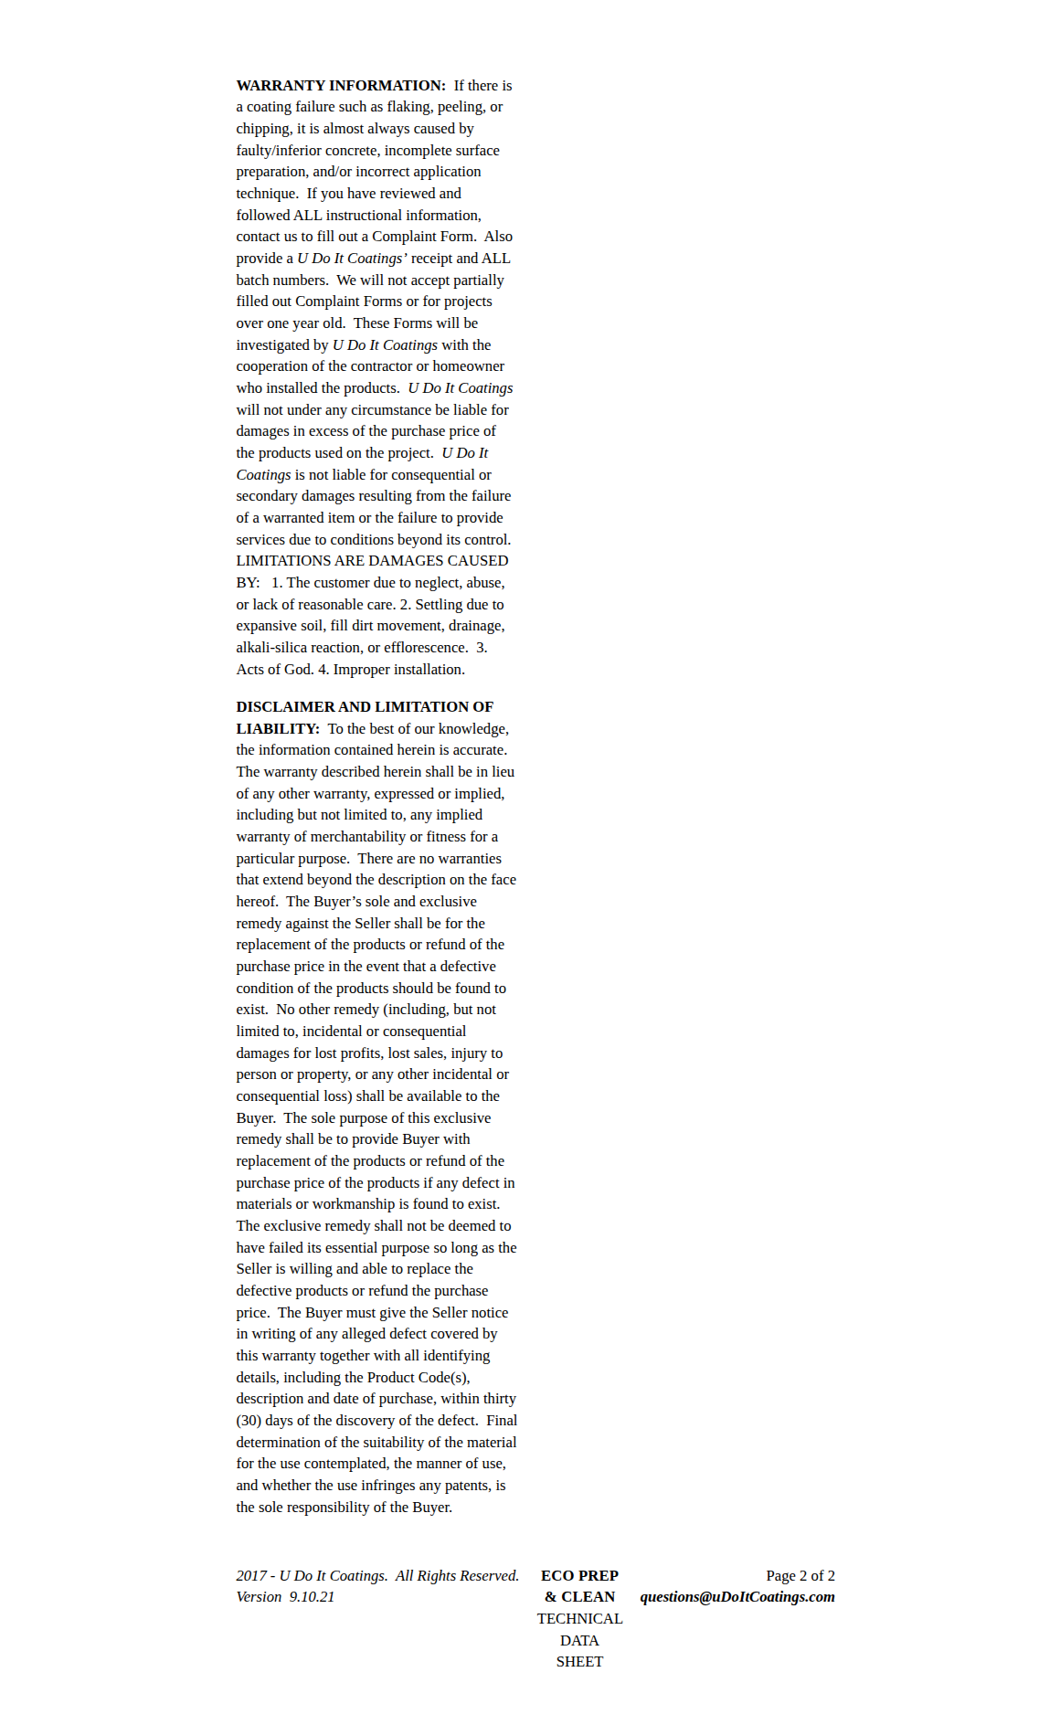WARRANTY INFORMATION: If there is a coating failure such as flaking, peeling, or chipping, it is almost always caused by faulty/inferior concrete, incomplete surface preparation, and/or incorrect application technique. If you have reviewed and followed ALL instructional information, contact us to fill out a Complaint Form. Also provide a U Do It Coatings’ receipt and ALL batch numbers. We will not accept partially filled out Complaint Forms or for projects over one year old. These Forms will be investigated by U Do It Coatings with the cooperation of the contractor or homeowner who installed the products. U Do It Coatings will not under any circumstance be liable for damages in excess of the purchase price of the products used on the project. U Do It Coatings is not liable for consequential or secondary damages resulting from the failure of a warranted item or the failure to provide services due to conditions beyond its control. LIMITATIONS ARE DAMAGES CAUSED BY: 1. The customer due to neglect, abuse, or lack of reasonable care. 2. Settling due to expansive soil, fill dirt movement, drainage, alkali-silica reaction, or efflorescence. 3. Acts of God. 4. Improper installation.
DISCLAIMER AND LIMITATION OF LIABILITY: To the best of our knowledge, the information contained herein is accurate. The warranty described herein shall be in lieu of any other warranty, expressed or implied, including but not limited to, any implied warranty of merchantability or fitness for a particular purpose. There are no warranties that extend beyond the description on the face hereof. The Buyer’s sole and exclusive remedy against the Seller shall be for the replacement of the products or refund of the purchase price in the event that a defective condition of the products should be found to exist. No other remedy (including, but not limited to, incidental or consequential damages for lost profits, lost sales, injury to person or property, or any other incidental or consequential loss) shall be available to the Buyer. The sole purpose of this exclusive remedy shall be to provide Buyer with replacement of the products or refund of the purchase price of the products if any defect in materials or workmanship is found to exist. The exclusive remedy shall not be deemed to have failed its essential purpose so long as the Seller is willing and able to replace the defective products or refund the purchase price. The Buyer must give the Seller notice in writing of any alleged defect covered by this warranty together with all identifying details, including the Product Code(s), description and date of purchase, within thirty (30) days of the discovery of the defect. Final determination of the suitability of the material for the use contemplated, the manner of use, and whether the use infringes any patents, is the sole responsibility of the Buyer.
2017 - U Do It Coatings. All Rights Reserved.
Version 9.10.21
ECO PREP & CLEAN
TECHNICAL DATA SHEET
Page 2 of 2
questions@uDoItCoatings.com